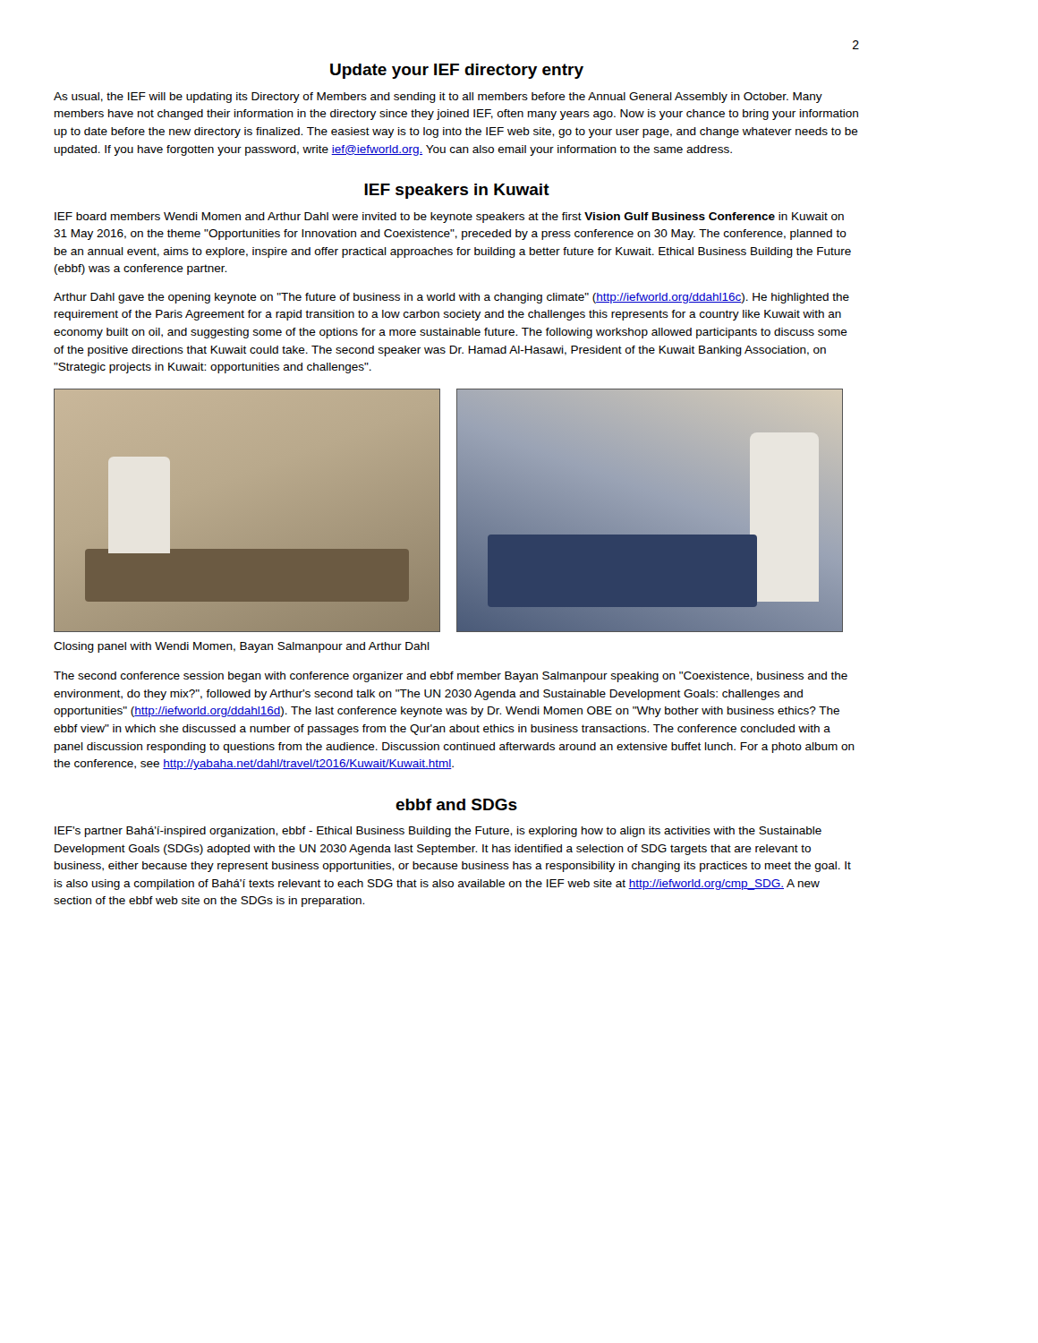2
Update your IEF directory entry
As usual, the IEF will be updating its Directory of Members and sending it to all members before the Annual General Assembly in October. Many members have not changed their information in the directory since they joined IEF, often many years ago. Now is your chance to bring your information up to date before the new directory is finalized. The easiest way is to log into the IEF web site, go to your user page, and change whatever needs to be updated. If you have forgotten your password, write ief@iefworld.org. You can also email your information to the same address.
IEF speakers in Kuwait
IEF board members Wendi Momen and Arthur Dahl were invited to be keynote speakers at the first Vision Gulf Business Conference in Kuwait on 31 May 2016, on the theme "Opportunities for Innovation and Coexistence", preceded by a press conference on 30 May. The conference, planned to be an annual event, aims to explore, inspire and offer practical approaches for building a better future for Kuwait. Ethical Business Building the Future (ebbf) was a conference partner.
Arthur Dahl gave the opening keynote on "The future of business in a world with a changing climate" (http://iefworld.org/ddahl16c). He highlighted the requirement of the Paris Agreement for a rapid transition to a low carbon society and the challenges this represents for a country like Kuwait with an economy built on oil, and suggesting some of the options for a more sustainable future. The following workshop allowed participants to discuss some of the positive directions that Kuwait could take. The second speaker was Dr. Hamad Al-Hasawi, President of the Kuwait Banking Association, on "Strategic projects in Kuwait: opportunities and challenges".
Closing panel with Wendi Momen, Bayan Salmanpour and Arthur Dahl
The second conference session began with conference organizer and ebbf member Bayan Salmanpour speaking on "Coexistence, business and the environment, do they mix?", followed by Arthur's second talk on "The UN 2030 Agenda and Sustainable Development Goals: challenges and opportunities" (http://iefworld.org/ddahl16d). The last conference keynote was by Dr. Wendi Momen OBE on "Why bother with business ethics? The ebbf view" in which she discussed a number of passages from the Qur'an about ethics in business transactions. The conference concluded with a panel discussion responding to questions from the audience. Discussion continued afterwards around an extensive buffet lunch. For a photo album on the conference, see http://yabaha.net/dahl/travel/t2016/Kuwait/Kuwait.html.
ebbf and SDGs
IEF's partner Bahá'í-inspired organization, ebbf - Ethical Business Building the Future, is exploring how to align its activities with the Sustainable Development Goals (SDGs) adopted with the UN 2030 Agenda last September. It has identified a selection of SDG targets that are relevant to business, either because they represent business opportunities, or because business has a responsibility in changing its practices to meet the goal. It is also using a compilation of Bahá'í texts relevant to each SDG that is also available on the IEF web site at http://iefworld.org/cmp_SDG. A new section of the ebbf web site on the SDGs is in preparation.